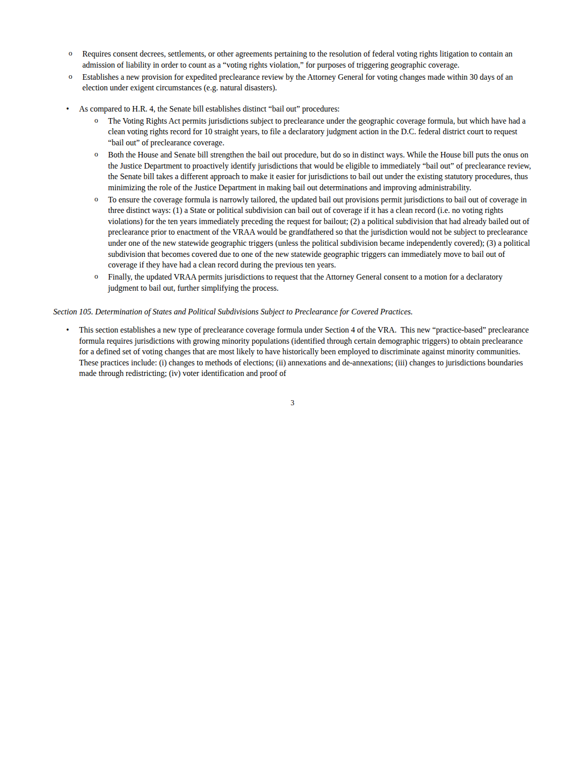Requires consent decrees, settlements, or other agreements pertaining to the resolution of federal voting rights litigation to contain an admission of liability in order to count as a “voting rights violation,” for purposes of triggering geographic coverage.
Establishes a new provision for expedited preclearance review by the Attorney General for voting changes made within 30 days of an election under exigent circumstances (e.g. natural disasters).
As compared to H.R. 4, the Senate bill establishes distinct “bail out” procedures:
The Voting Rights Act permits jurisdictions subject to preclearance under the geographic coverage formula, but which have had a clean voting rights record for 10 straight years, to file a declaratory judgment action in the D.C. federal district court to request “bail out” of preclearance coverage.
Both the House and Senate bill strengthen the bail out procedure, but do so in distinct ways. While the House bill puts the onus on the Justice Department to proactively identify jurisdictions that would be eligible to immediately “bail out” of preclearance review, the Senate bill takes a different approach to make it easier for jurisdictions to bail out under the existing statutory procedures, thus minimizing the role of the Justice Department in making bail out determinations and improving administrability.
To ensure the coverage formula is narrowly tailored, the updated bail out provisions permit jurisdictions to bail out of coverage in three distinct ways: (1) a State or political subdivision can bail out of coverage if it has a clean record (i.e. no voting rights violations) for the ten years immediately preceding the request for bailout; (2) a political subdivision that had already bailed out of preclearance prior to enactment of the VRAA would be grandfathered so that the jurisdiction would not be subject to preclearance under one of the new statewide geographic triggers (unless the political subdivision became independently covered); (3) a political subdivision that becomes covered due to one of the new statewide geographic triggers can immediately move to bail out of coverage if they have had a clean record during the previous ten years.
Finally, the updated VRAA permits jurisdictions to request that the Attorney General consent to a motion for a declaratory judgment to bail out, further simplifying the process.
Section 105. Determination of States and Political Subdivisions Subject to Preclearance for Covered Practices.
This section establishes a new type of preclearance coverage formula under Section 4 of the VRA. This new “practice-based” preclearance formula requires jurisdictions with growing minority populations (identified through certain demographic triggers) to obtain preclearance for a defined set of voting changes that are most likely to have historically been employed to discriminate against minority communities. These practices include: (i) changes to methods of elections; (ii) annexations and de-annexations; (iii) changes to jurisdictions boundaries made through redistricting; (iv) voter identification and proof of
3